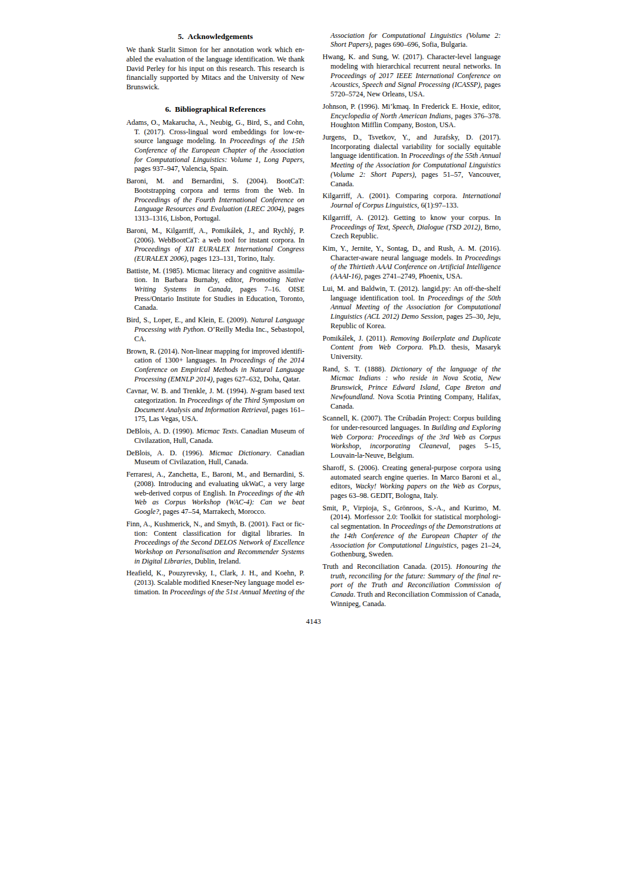5. Acknowledgements
We thank Starlit Simon for her annotation work which enabled the evaluation of the language identification. We thank David Perley for his input on this research. This research is financially supported by Mitacs and the University of New Brunswick.
6. Bibliographical References
Adams, O., Makarucha, A., Neubig, G., Bird, S., and Cohn, T. (2017). Cross-lingual word embeddings for low-resource language modeling. In Proceedings of the 15th Conference of the European Chapter of the Association for Computational Linguistics: Volume 1, Long Papers, pages 937–947, Valencia, Spain.
Baroni, M. and Bernardini, S. (2004). BootCaT: Bootstrapping corpora and terms from the Web. In Proceedings of the Fourth International Conference on Language Resources and Evaluation (LREC 2004), pages 1313–1316, Lisbon, Portugal.
Baroni, M., Kilgarriff, A., Pomikálek, J., and Rychlý, P. (2006). WebBootCaT: a web tool for instant corpora. In Proceedings of XII EURALEX International Congress (EURALEX 2006), pages 123–131, Torino, Italy.
Battiste, M. (1985). Micmac literacy and cognitive assimilation. In Barbara Burnaby, editor, Promoting Native Writing Systems in Canada, pages 7–16. OISE Press/Ontario Institute for Studies in Education, Toronto, Canada.
Bird, S., Loper, E., and Klein, E. (2009). Natural Language Processing with Python. O’Reilly Media Inc., Sebastopol, CA.
Brown, R. (2014). Non-linear mapping for improved identification of 1300+ languages. In Proceedings of the 2014 Conference on Empirical Methods in Natural Language Processing (EMNLP 2014), pages 627–632, Doha, Qatar.
Cavnar, W. B. and Trenkle, J. M. (1994). N-gram based text categorization. In Proceedings of the Third Symposium on Document Analysis and Information Retrieval, pages 161–175, Las Vegas, USA.
DeBlois, A. D. (1990). Micmac Texts. Canadian Museum of Civilazation, Hull, Canada.
DeBlois, A. D. (1996). Micmac Dictionary. Canadian Museum of Civilazation, Hull, Canada.
Ferraresi, A., Zanchetta, E., Baroni, M., and Bernardini, S. (2008). Introducing and evaluating ukWaC, a very large web-derived corpus of English. In Proceedings of the 4th Web as Corpus Workshop (WAC-4): Can we beat Google?, pages 47–54, Marrakech, Morocco.
Finn, A., Kushmerick, N., and Smyth, B. (2001). Fact or fiction: Content classification for digital libraries. In Proceedings of the Second DELOS Network of Excellence Workshop on Personalisation and Recommender Systems in Digital Libraries, Dublin, Ireland.
Heafield, K., Pouzyrevsky, I., Clark, J. H., and Koehn, P. (2013). Scalable modified Kneser-Ney language model estimation. In Proceedings of the 51st Annual Meeting of the Association for Computational Linguistics (Volume 2: Short Papers), pages 690–696, Sofia, Bulgaria.
Hwang, K. and Sung, W. (2017). Character-level language modeling with hierarchical recurrent neural networks. In Proceedings of 2017 IEEE International Conference on Acoustics, Speech and Signal Processing (ICASSP), pages 5720–5724, New Orleans, USA.
Johnson, P. (1996). Mi’kmaq. In Frederick E. Hoxie, editor, Encyclopedia of North American Indians, pages 376–378. Houghton Mifflin Company, Boston, USA.
Jurgens, D., Tsvetkov, Y., and Jurafsky, D. (2017). Incorporating dialectal variability for socially equitable language identification. In Proceedings of the 55th Annual Meeting of the Association for Computational Linguistics (Volume 2: Short Papers), pages 51–57, Vancouver, Canada.
Kilgarriff, A. (2001). Comparing corpora. International Journal of Corpus Linguistics, 6(1):97–133.
Kilgarriff, A. (2012). Getting to know your corpus. In Proceedings of Text, Speech, Dialogue (TSD 2012), Brno, Czech Republic.
Kim, Y., Jernite, Y., Sontag, D., and Rush, A. M. (2016). Character-aware neural language models. In Proceedings of the Thirtieth AAAI Conference on Artificial Intelligence (AAAI-16), pages 2741–2749, Phoenix, USA.
Lui, M. and Baldwin, T. (2012). langid.py: An off-the-shelf language identification tool. In Proceedings of the 50th Annual Meeting of the Association for Computational Linguistics (ACL 2012) Demo Session, pages 25–30, Jeju, Republic of Korea.
Pomikálek, J. (2011). Removing Boilerplate and Duplicate Content from Web Corpora. Ph.D. thesis, Masaryk University.
Rand, S. T. (1888). Dictionary of the language of the Micmac Indians : who reside in Nova Scotia, New Brunswick, Prince Edward Island, Cape Breton and Newfoundland. Nova Scotia Printing Company, Halifax, Canada.
Scannell, K. (2007). The Crúbadán Project: Corpus building for under-resourced languages. In Building and Exploring Web Corpora: Proceedings of the 3rd Web as Corpus Workshop, incorporating Cleaneval, pages 5–15, Louvain-la-Neuve, Belgium.
Sharoff, S. (2006). Creating general-purpose corpora using automated search engine queries. In Marco Baroni et al., editors, Wacky! Working papers on the Web as Corpus, pages 63–98. GEDIT, Bologna, Italy.
Smit, P., Virpioja, S., Grönroos, S.-A., and Kurimo, M. (2014). Morfessor 2.0: Toolkit for statistical morphological segmentation. In Proceedings of the Demonstrations at the 14th Conference of the European Chapter of the Association for Computational Linguistics, pages 21–24, Gothenburg, Sweden.
Truth and Reconciliation Canada. (2015). Honouring the truth, reconciling for the future: Summary of the final report of the Truth and Reconciliation Commission of Canada. Truth and Reconciliation Commission of Canada, Winnipeg, Canada.
4143